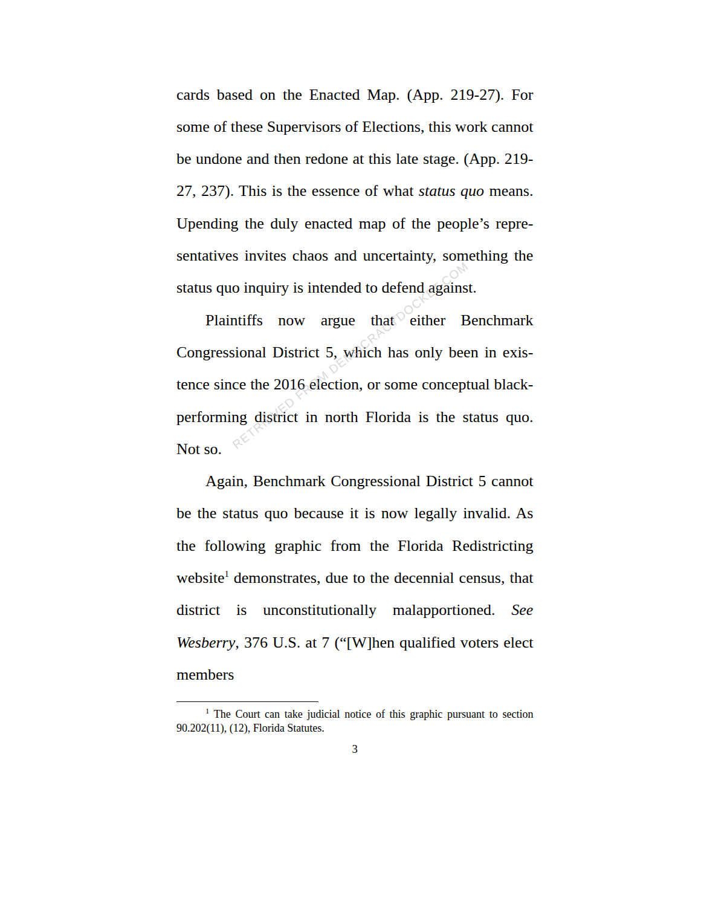RETRIEVED FROM DEMOCRACYDOCKET.COM
cards based on the Enacted Map. (App. 219-27). For some of these Supervisors of Elections, this work cannot be undone and then redone at this late stage. (App. 219-27, 237). This is the essence of what status quo means. Upending the duly enacted map of the people’s representatives invites chaos and uncertainty, something the status quo inquiry is intended to defend against.
Plaintiffs now argue that either Benchmark Congressional District 5, which has only been in existence since the 2016 election, or some conceptual black-performing district in north Florida is the status quo. Not so.
Again, Benchmark Congressional District 5 cannot be the status quo because it is now legally invalid. As the following graphic from the Florida Redistricting website1 demonstrates, due to the decennial census, that district is unconstitutionally malapportioned. See Wesberry, 376 U.S. at 7 (“[W]hen qualified voters elect members
1 The Court can take judicial notice of this graphic pursuant to section 90.202(11), (12), Florida Statutes.
3